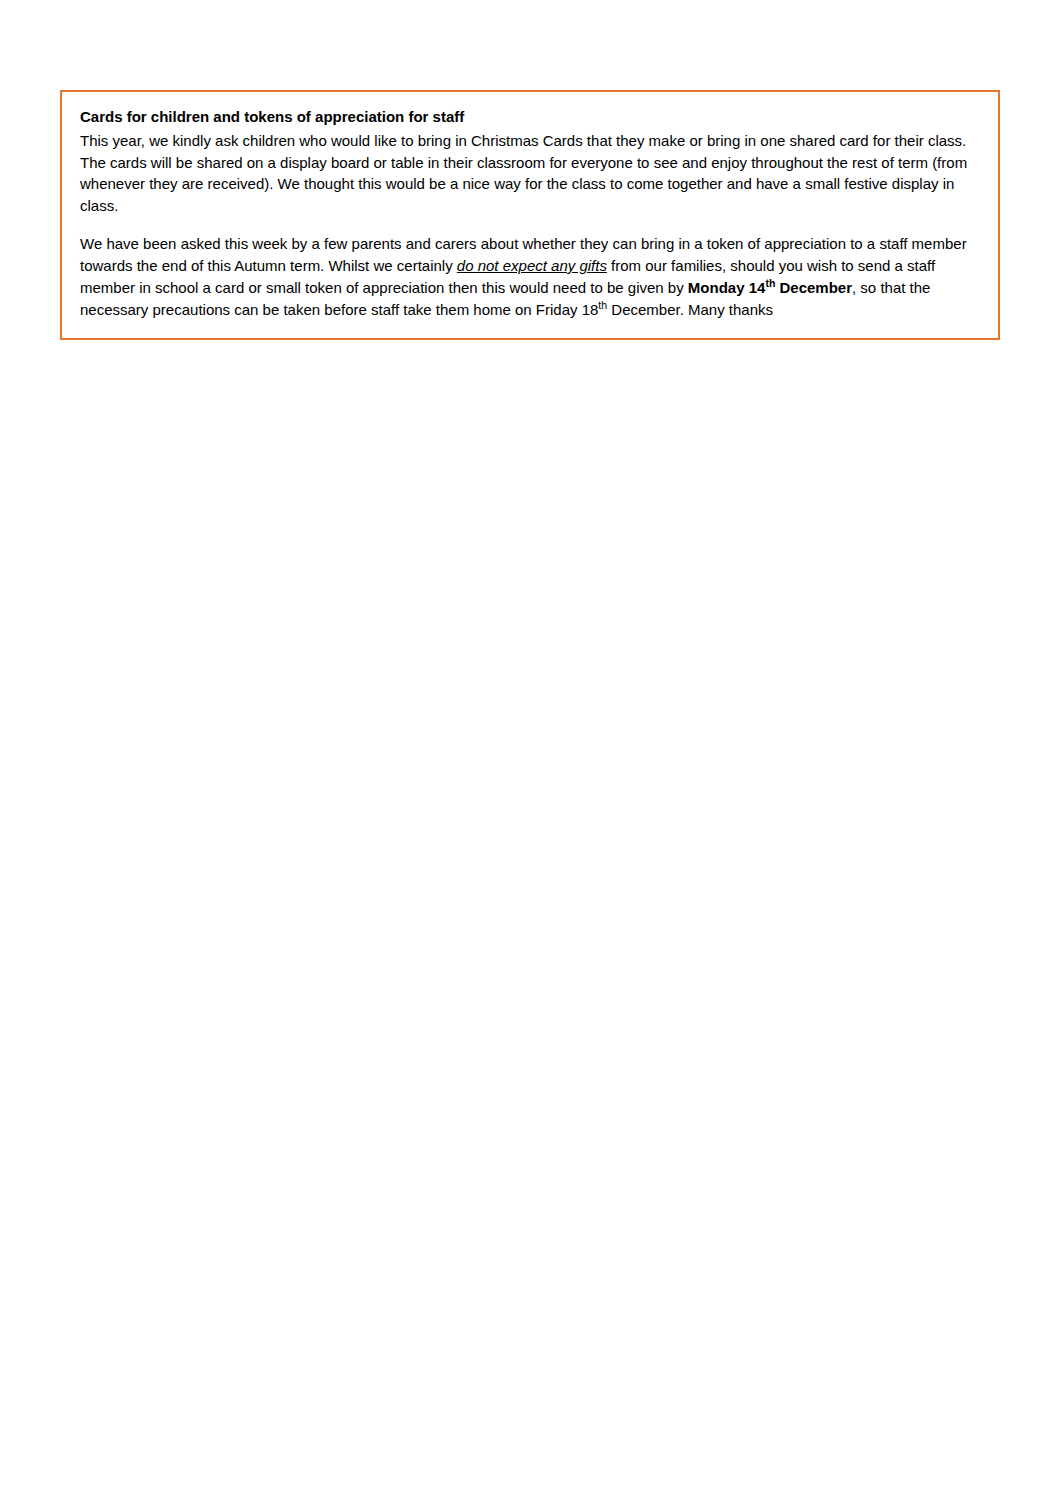Cards for children and tokens of appreciation for staff
This year, we kindly ask children who would like to bring in Christmas Cards that they make or bring in one shared card for their class. The cards will be shared on a display board or table in their classroom for everyone to see and enjoy throughout the rest of term (from whenever they are received). We thought this would be a nice way for the class to come together and have a small festive display in class.
We have been asked this week by a few parents and carers about whether they can bring in a token of appreciation to a staff member towards the end of this Autumn term. Whilst we certainly do not expect any gifts from our families, should you wish to send a staff member in school a card or small token of appreciation then this would need to be given by Monday 14th December, so that the necessary precautions can be taken before staff take them home on Friday 18th December. Many thanks